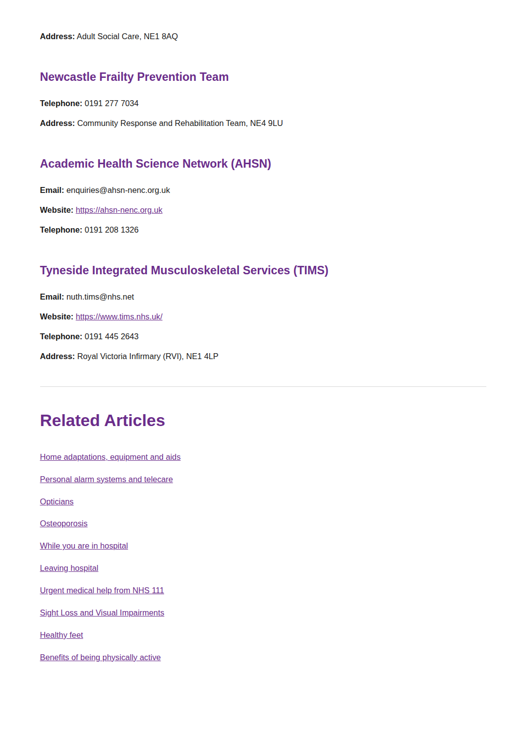Address: Adult Social Care, NE1 8AQ
Newcastle Frailty Prevention Team
Telephone: 0191 277 7034
Address: Community Response and Rehabilitation Team, NE4 9LU
Academic Health Science Network (AHSN)
Email: enquiries@ahsn-nenc.org.uk
Website: https://ahsn-nenc.org.uk
Telephone: 0191 208 1326
Tyneside Integrated Musculoskeletal Services (TIMS)
Email: nuth.tims@nhs.net
Website: https://www.tims.nhs.uk/
Telephone: 0191 445 2643
Address: Royal Victoria Infirmary (RVI), NE1 4LP
Related Articles
Home adaptations, equipment and aids
Personal alarm systems and telecare
Opticians
Osteoporosis
While you are in hospital
Leaving hospital
Urgent medical help from NHS 111
Sight Loss and Visual Impairments
Healthy feet
Benefits of being physically active